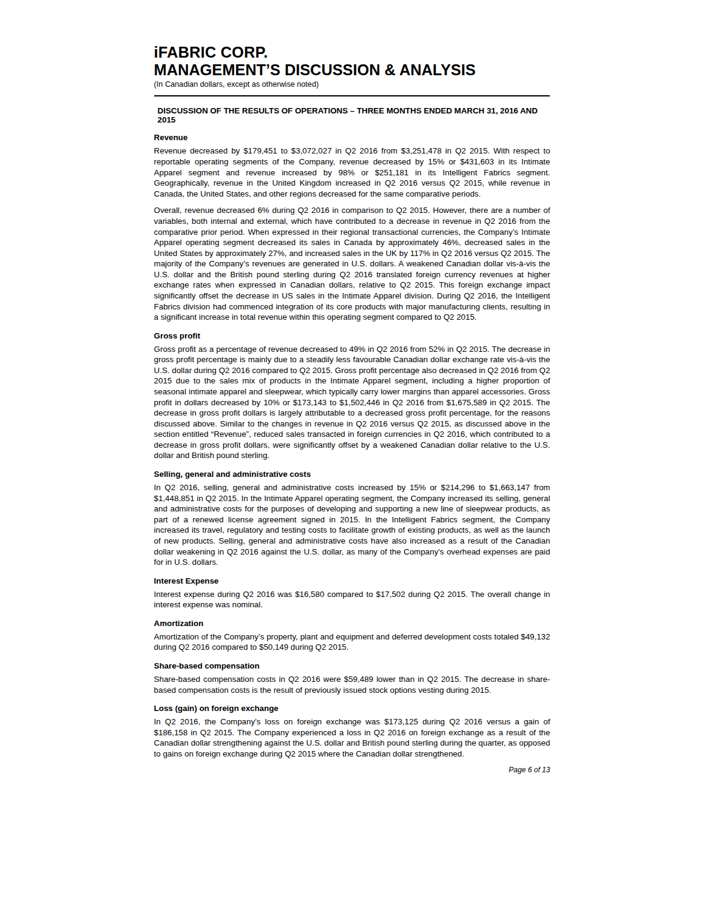iFABRIC CORP.
MANAGEMENT’S DISCUSSION & ANALYSIS
(In Canadian dollars, except as otherwise noted)
DISCUSSION OF THE RESULTS OF OPERATIONS – THREE MONTHS ENDED MARCH 31, 2016 AND 2015
Revenue
Revenue decreased by $179,451 to $3,072,027 in Q2 2016 from $3,251,478 in Q2 2015. With respect to reportable operating segments of the Company, revenue decreased by 15% or $431,603 in its Intimate Apparel segment and revenue increased by 98% or $251,181 in its Intelligent Fabrics segment. Geographically, revenue in the United Kingdom increased in Q2 2016 versus Q2 2015, while revenue in Canada, the United States, and other regions decreased for the same comparative periods.
Overall, revenue decreased 6% during Q2 2016 in comparison to Q2 2015. However, there are a number of variables, both internal and external, which have contributed to a decrease in revenue in Q2 2016 from the comparative prior period. When expressed in their regional transactional currencies, the Company’s Intimate Apparel operating segment decreased its sales in Canada by approximately 46%, decreased sales in the United States by approximately 27%, and increased sales in the UK by 117% in Q2 2016 versus Q2 2015. The majority of the Company’s revenues are generated in U.S. dollars. A weakened Canadian dollar vis-à-vis the U.S. dollar and the British pound sterling during Q2 2016 translated foreign currency revenues at higher exchange rates when expressed in Canadian dollars, relative to Q2 2015. This foreign exchange impact significantly offset the decrease in US sales in the Intimate Apparel division. During Q2 2016, the Intelligent Fabrics division had commenced integration of its core products with major manufacturing clients, resulting in a significant increase in total revenue within this operating segment compared to Q2 2015.
Gross profit
Gross profit as a percentage of revenue decreased to 49% in Q2 2016 from 52% in Q2 2015. The decrease in gross profit percentage is mainly due to a steadily less favourable Canadian dollar exchange rate vis-à-vis the U.S. dollar during Q2 2016 compared to Q2 2015. Gross profit percentage also decreased in Q2 2016 from Q2 2015 due to the sales mix of products in the Intimate Apparel segment, including a higher proportion of seasonal intimate apparel and sleepwear, which typically carry lower margins than apparel accessories. Gross profit in dollars decreased by 10% or $173,143 to $1,502,446 in Q2 2016 from $1,675,589 in Q2 2015. The decrease in gross profit dollars is largely attributable to a decreased gross profit percentage, for the reasons discussed above. Similar to the changes in revenue in Q2 2016 versus Q2 2015, as discussed above in the section entitled “Revenue”, reduced sales transacted in foreign currencies in Q2 2016, which contributed to a decrease in gross profit dollars, were significantly offset by a weakened Canadian dollar relative to the U.S. dollar and British pound sterling.
Selling, general and administrative costs
In Q2 2016, selling, general and administrative costs increased by 15% or $214,296 to $1,663,147 from $1,448,851 in Q2 2015. In the Intimate Apparel operating segment, the Company increased its selling, general and administrative costs for the purposes of developing and supporting a new line of sleepwear products, as part of a renewed license agreement signed in 2015. In the Intelligent Fabrics segment, the Company increased its travel, regulatory and testing costs to facilitate growth of existing products, as well as the launch of new products. Selling, general and administrative costs have also increased as a result of the Canadian dollar weakening in Q2 2016 against the U.S. dollar, as many of the Company’s overhead expenses are paid for in U.S. dollars.
Interest Expense
Interest expense during Q2 2016 was $16,580 compared to $17,502 during Q2 2015. The overall change in interest expense was nominal.
Amortization
Amortization of the Company’s property, plant and equipment and deferred development costs totaled $49,132 during Q2 2016 compared to $50,149 during Q2 2015.
Share-based compensation
Share-based compensation costs in Q2 2016 were $59,489 lower than in Q2 2015. The decrease in share-based compensation costs is the result of previously issued stock options vesting during 2015.
Loss (gain) on foreign exchange
In Q2 2016, the Company’s loss on foreign exchange was $173,125 during Q2 2016 versus a gain of $186,158 in Q2 2015. The Company experienced a loss in Q2 2016 on foreign exchange as a result of the Canadian dollar strengthening against the U.S. dollar and British pound sterling during the quarter, as opposed to gains on foreign exchange during Q2 2015 where the Canadian dollar strengthened.
Page 6 of 13